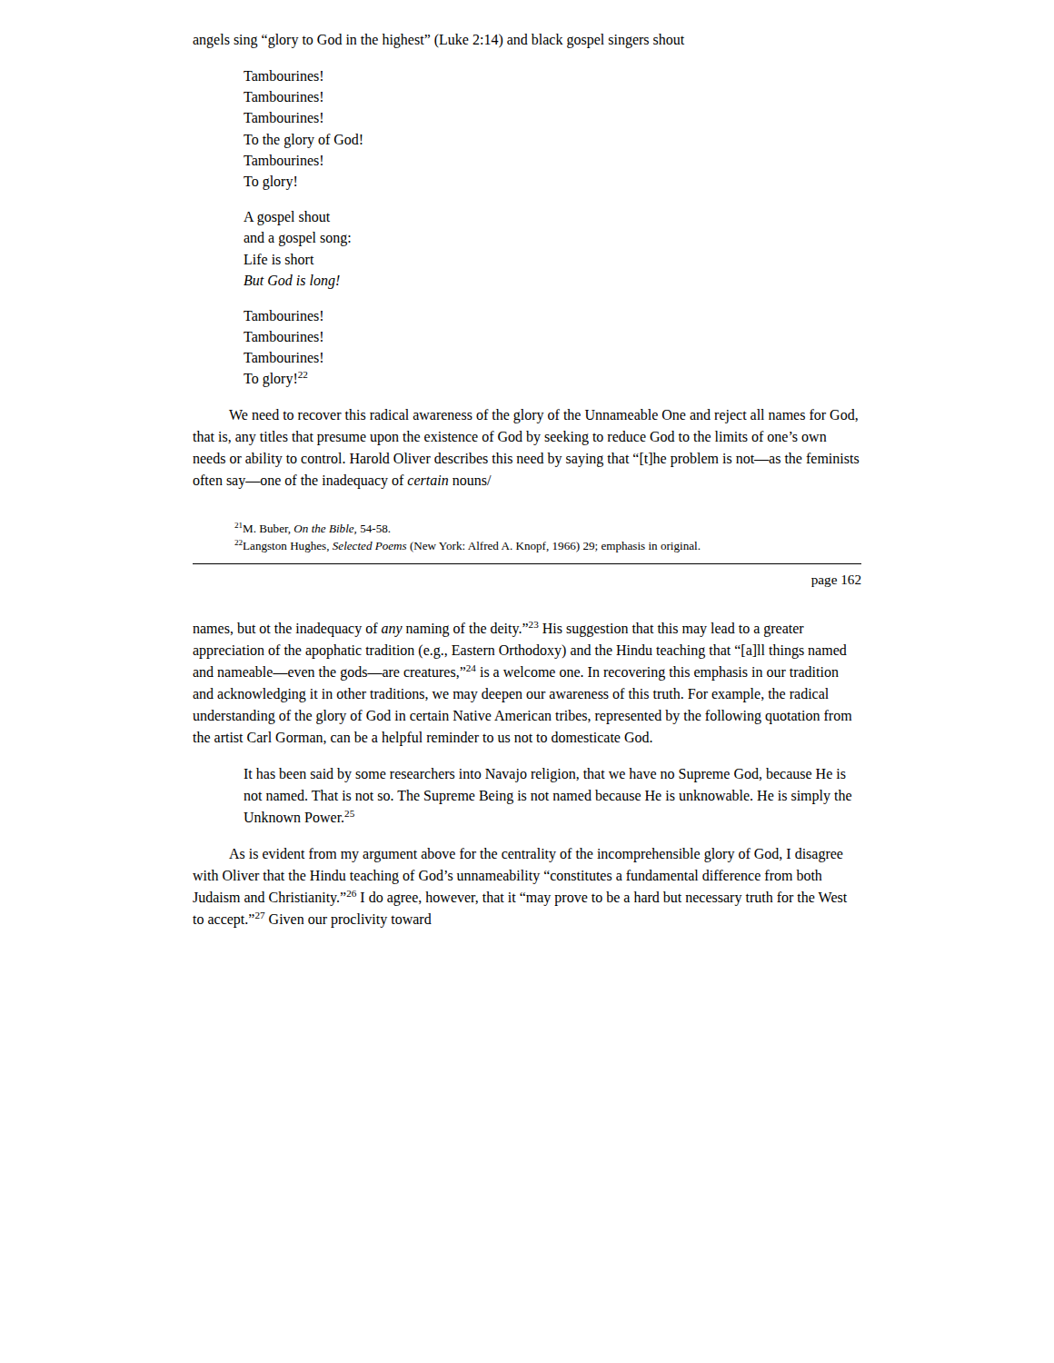angels sing “glory to God in the highest” (Luke 2:14) and black gospel singers shout
Tambourines!
Tambourines!
Tambourines!
To the glory of God!
Tambourines!
To glory!
A gospel shout
and a gospel song:
Life is short
But God is long!
Tambourines!
Tambourines!
Tambourines!
To glory!22
We need to recover this radical awareness of the glory of the Unnameable One and reject all names for God, that is, any titles that presume upon the existence of God by seeking to reduce God to the limits of one’s own needs or ability to control. Harold Oliver describes this need by saying that “[t]he problem is not—as the feminists often say—one of the inadequacy of certain nouns/
21M. Buber, On the Bible, 54-58.
22Langston Hughes, Selected Poems (New York: Alfred A. Knopf, 1966) 29; emphasis in original.
page 162
names, but ot the inadequacy of any naming of the deity.”23 His suggestion that this may lead to a greater appreciation of the apophatic tradition (e.g., Eastern Orthodoxy) and the Hindu teaching that “[a]ll things named and nameable—even the gods—are creatures,”24 is a welcome one. In recovering this emphasis in our tradition and acknowledging it in other traditions, we may deepen our awareness of this truth. For example, the radical understanding of the glory of God in certain Native American tribes, represented by the following quotation from the artist Carl Gorman, can be a helpful reminder to us not to domesticate God.
It has been said by some researchers into Navajo religion, that we have no Supreme God, because He is not named. That is not so. The Supreme Being is not named because He is unknowable. He is simply the Unknown Power.25
As is evident from my argument above for the centrality of the incomprehensible glory of God, I disagree with Oliver that the Hindu teaching of God’s unnameability “constitutes a fundamental difference from both Judaism and Christianity.”26 I do agree, however, that it “may prove to be a hard but necessary truth for the West to accept.”27 Given our proclivity toward